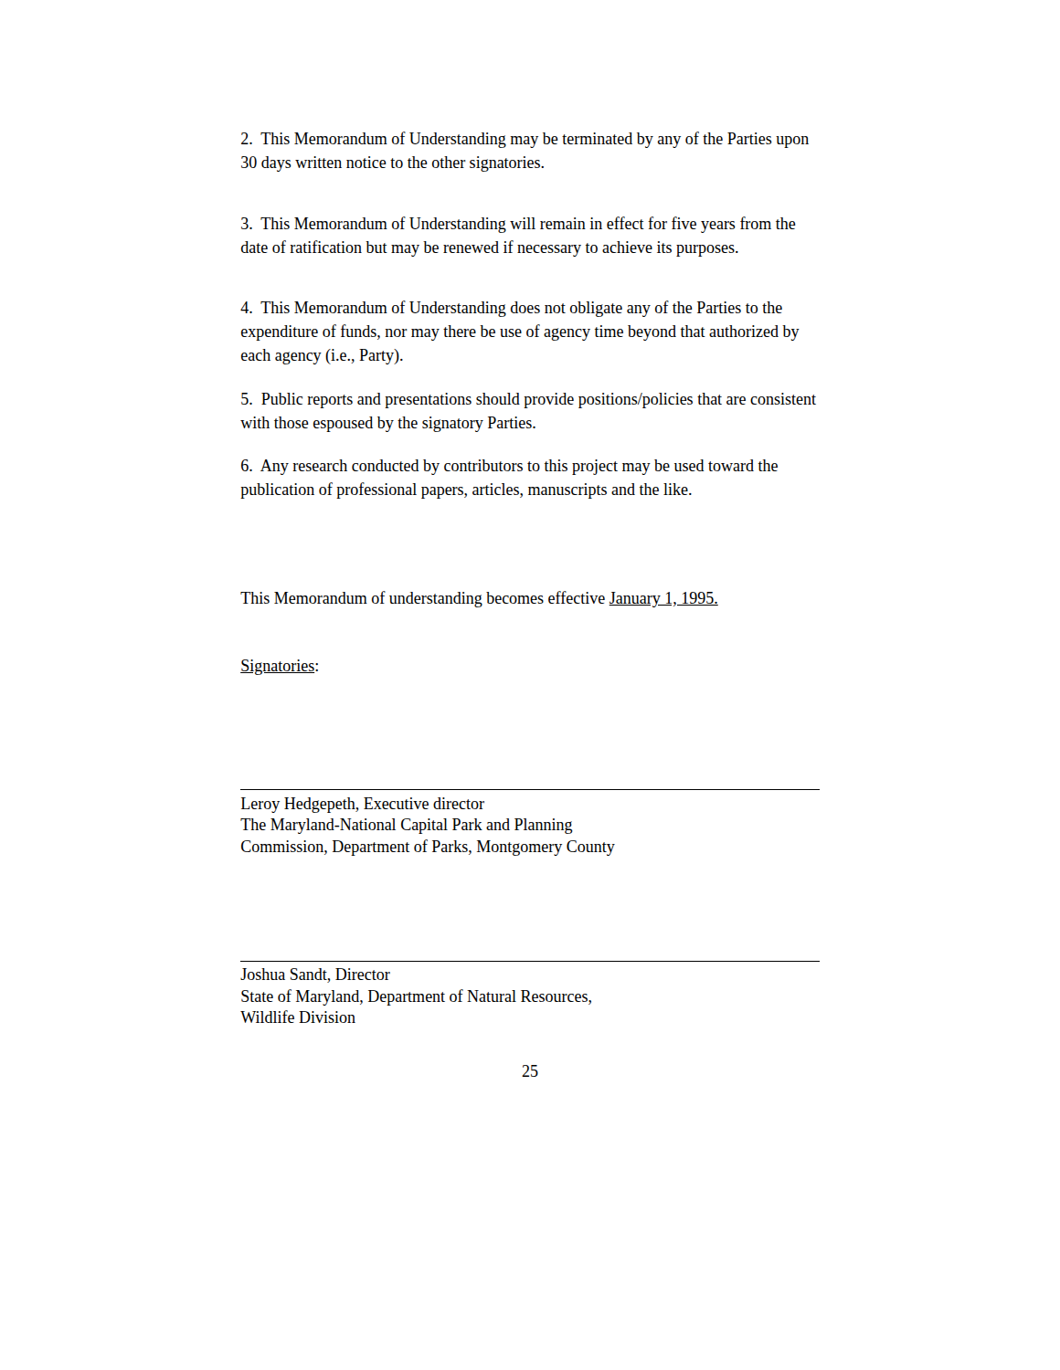2. This Memorandum of Understanding may be terminated by any of the Parties upon 30 days written notice to the other signatories.
3. This Memorandum of Understanding will remain in effect for five years from the date of ratification but may be renewed if necessary to achieve its purposes.
4. This Memorandum of Understanding does not obligate any of the Parties to the expenditure of funds, nor may there be use of agency time beyond that authorized by each agency (i.e., Party).
5. Public reports and presentations should provide positions/policies that are consistent with those espoused by the signatory Parties.
6. Any research conducted by contributors to this project may be used toward the publication of professional papers, articles, manuscripts and the like.
This Memorandum of understanding becomes effective January 1, 1995.
Signatories:
Leroy Hedgepeth, Executive director
The Maryland-National Capital Park and Planning
Commission, Department of Parks, Montgomery County
Joshua Sandt, Director
State of Maryland, Department of Natural Resources,
Wildlife Division
25